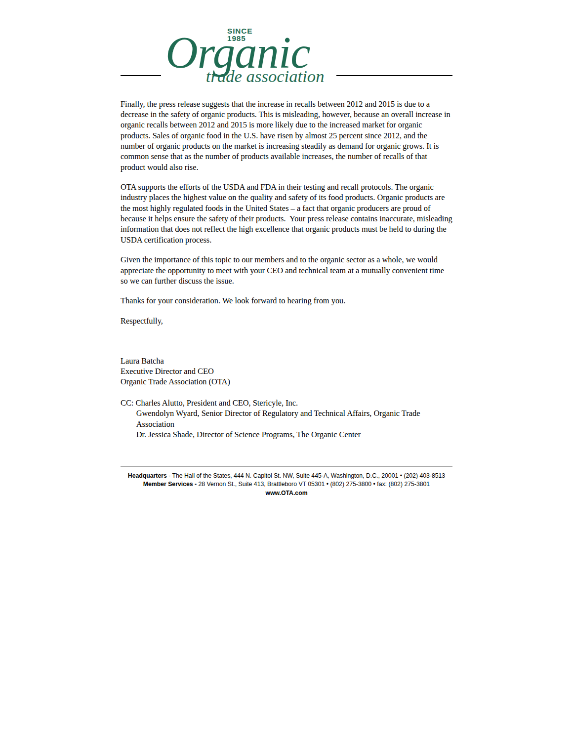SINCE 1985 Organic trade association
Finally, the press release suggests that the increase in recalls between 2012 and 2015 is due to a decrease in the safety of organic products. This is misleading, however, because an overall increase in organic recalls between 2012 and 2015 is more likely due to the increased market for organic products. Sales of organic food in the U.S. have risen by almost 25 percent since 2012, and the number of organic products on the market is increasing steadily as demand for organic grows. It is common sense that as the number of products available increases, the number of recalls of that product would also rise.
OTA supports the efforts of the USDA and FDA in their testing and recall protocols. The organic industry places the highest value on the quality and safety of its food products. Organic products are the most highly regulated foods in the United States – a fact that organic producers are proud of because it helps ensure the safety of their products. Your press release contains inaccurate, misleading information that does not reflect the high excellence that organic products must be held to during the USDA certification process.
Given the importance of this topic to our members and to the organic sector as a whole, we would appreciate the opportunity to meet with your CEO and technical team at a mutually convenient time so we can further discuss the issue.
Thanks for your consideration. We look forward to hearing from you.
Respectfully,
Laura Batcha
Executive Director and CEO
Organic Trade Association (OTA)
CC: Charles Alutto, President and CEO, Stericyle, Inc.
Gwendolyn Wyard, Senior Director of Regulatory and Technical Affairs, Organic Trade Association
Dr. Jessica Shade, Director of Science Programs, The Organic Center
Headquarters - The Hall of the States, 444 N. Capitol St. NW, Suite 445-A, Washington, D.C., 20001 • (202) 403-8513
Member Services - 28 Vernon St., Suite 413, Brattleboro VT 05301 • (802) 275-3800 • fax: (802) 275-3801
www.OTA.com